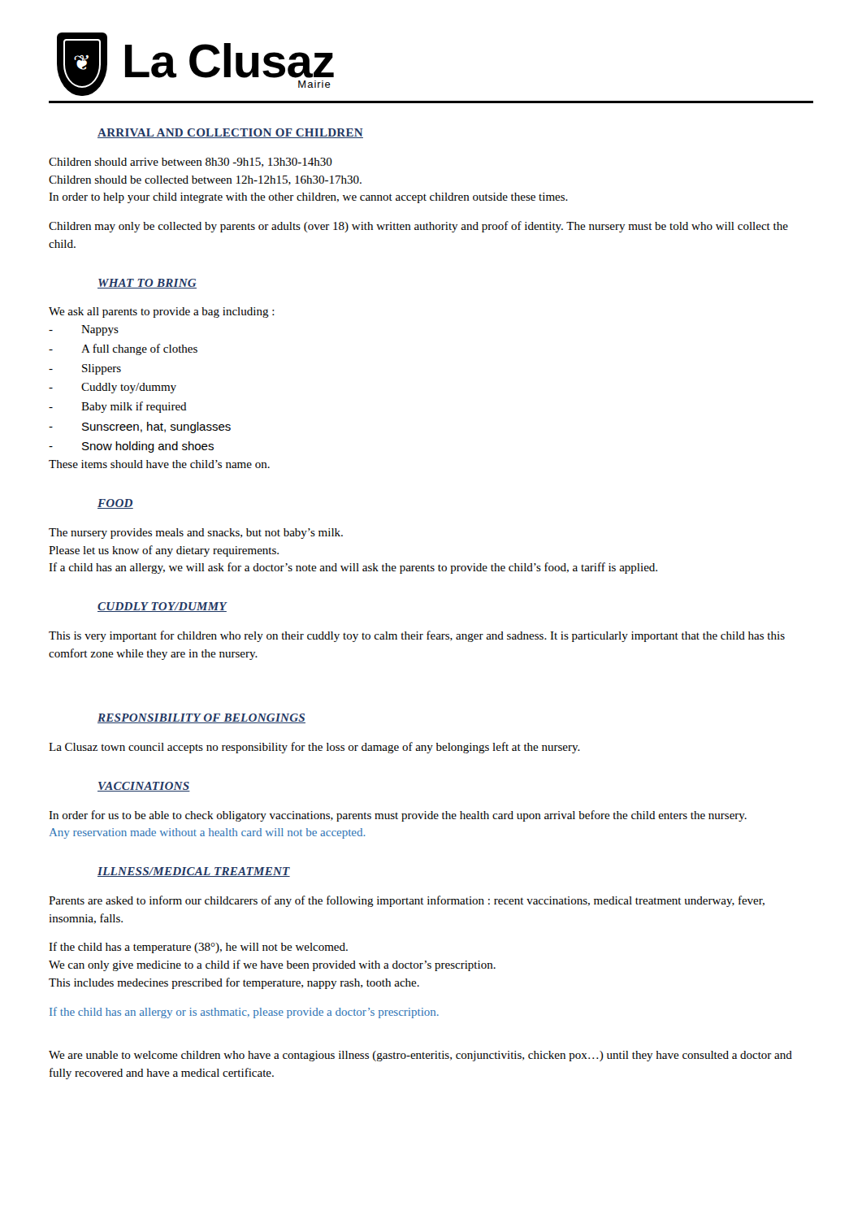La ClusazMairie
ARRIVAL AND COLLECTION OF CHILDREN
Children should arrive between 8h30 -9h15, 13h30-14h30
Children should be collected between 12h-12h15, 16h30-17h30.
In order to help your child integrate with the other children, we cannot accept children outside these times.
Children may only be collected by parents or adults (over 18) with written authority and proof of identity. The nursery must be told who will collect the child.
WHAT TO BRING
We ask all parents to provide a bag including :
Nappys
A full change of clothes
Slippers
Cuddly toy/dummy
Baby milk if required
Sunscreen, hat, sunglasses
Snow holding and shoes
These items should have the child’s name on.
FOOD
The nursery provides meals and snacks, but not baby’s milk.
Please let us know of any dietary requirements.
If a child has an allergy, we will ask for a doctor’s note and will ask the parents to provide the child’s food, a tariff is applied.
CUDDLY TOY/DUMMY
This is very important for children who rely on their cuddly toy to calm their fears, anger and sadness. It is particularly important that the child has this comfort zone while they are in the nursery.
RESPONSIBILITY OF BELONGINGS
La Clusaz town council accepts no responsibility for the loss or damage of any belongings left at the nursery.
VACCINATIONS
In order for us to be able to check obligatory vaccinations, parents must provide the health card upon arrival before the child enters the nursery.
Any reservation made without a health card will not be accepted.
ILLNESS/MEDICAL TREATMENT
Parents are asked to inform our childcarers of any of the following important information : recent vaccinations, medical treatment underway, fever, insomnia, falls.
If the child has a temperature (38°), he will not be welcomed.
We can only give medicine to a child if we have been provided with a doctor’s prescription.
This includes medecines prescribed for temperature, nappy rash, tooth ache.
If the child has an allergy or is asthmatic, please provide a doctor’s prescription.
We are unable to welcome children who have a contagious illness (gastro-enteritis, conjunctivitis, chicken pox…) until they have consulted a doctor and fully recovered and have a medical certificate.